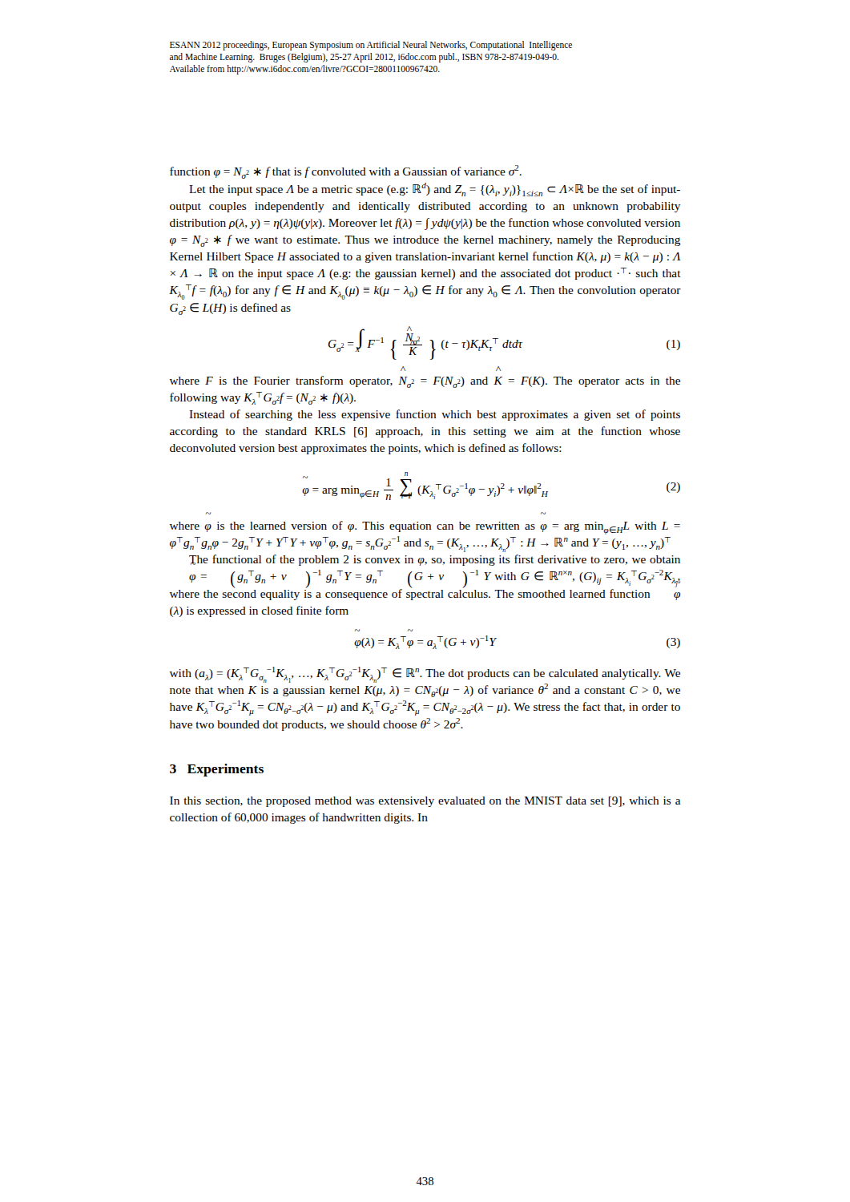ESANN 2012 proceedings, European Symposium on Artificial Neural Networks, Computational Intelligence
and Machine Learning. Bruges (Belgium), 25-27 April 2012, i6doc.com publ., ISBN 978-2-87419-049-0.
Available from http://www.i6doc.com/en/livre/?GCOI=28001100967420.
function φ = Nσ2 ∗ f that is f convoluted with a Gaussian of variance σ2.
Let the input space Λ be a metric space (e.g: ℝd) and Zn = {(λi, yi)}1≤i≤n ⊂ Λ×ℝ be the set of input-output couples independently and identically distributed according to an unknown probability distribution ρ(λ, y) = η(λ)ψ(y|x). Moreover let f(λ) = ∫ ydψ(y|λ) be the function whose convoluted version φ = Nσ2 ∗ f we want to estimate. Thus we introduce the kernel machinery, namely the Reproducing Kernel Hilbert Space H associated to a given translation-invariant kernel function K(λ, μ) = k(λ − μ) : Λ × Λ → ℝ on the input space Λ (e.g: the gaussian kernel) and the associated dot product ·⊤· such that Kλ0⊤f = f(λ0) for any f ∈ H and Kλ0(μ) ≡ k(μ − λ0) ∈ H for any λ0 ∈ Λ. Then the convolution operator Gσ2 ∈ L(H) is defined as
Gσ2 = ∫X F−1 { Nσ2 K } (t − τ)KtKτ⊤ dtdτ (1)
where F is the Fourier transform operator, Nσ2 = F(Nσ2) and K = F(K). The operator acts in the following way Kλ⊤Gσ2f = (Nσ2 ∗ f)(λ).
Instead of searching the less expensive function which best approximates a given set of points according to the standard KRLS [6] approach, in this setting we aim at the function whose deconvoluted version best approximates the points, which is defined as follows:
φ = arg minφ∈H 1 n n∑i=1 (Kλi⊤Gσ2−1φ − yi)2 + ν‖φ‖2H (2)
where φ is the learned version of φ. This equation can be rewritten as φ = arg minφ∈HL with L = φ⊤gn⊤gnφ − 2gn⊤Y + Y⊤Y + νφ⊤φ, gn = snGσ2−1 and sn = (Kλ1, …, Kλn)⊤ : H → ℝn and Y = (y1, …, yn)⊤
The functional of the problem 2 is convex in φ, so, imposing its first derivative to zero, we obtain φ = (gn⊤gn + ν)−1 gn⊤Y = gn⊤ (G + ν)−1 Y with G ∈ ℝn×n, (G)ij = Kλi⊤Gσ2−2Kλj, where the second equality is a consequence of spectral calculus. The smoothed learned function φ(λ) is expressed in closed finite form
φ(λ) = Kλ⊤φ = aλ⊤(G + ν)−1Y (3)
with (aλ) = (Kλ⊤Gσn−1Kλ1, …, Kλ⊤Gσ2−1Kλn)⊤ ∈ ℝn. The dot products can be calculated analytically. We note that when K is a gaussian kernel K(μ, λ) = CNθ2(μ − λ) of variance θ2 and a constant C > 0, we have Kλ⊤Gσ2−1Kμ = CNθ2−σ2(λ − μ) and Kλ⊤Gσ2−2Kμ = CNθ2−2σ2(λ − μ). We stress the fact that, in order to have two bounded dot products, we should choose θ2 > 2σ2.
3 Experiments
In this section, the proposed method was extensively evaluated on the MNIST data set [9], which is a collection of 60,000 images of handwritten digits. In
438